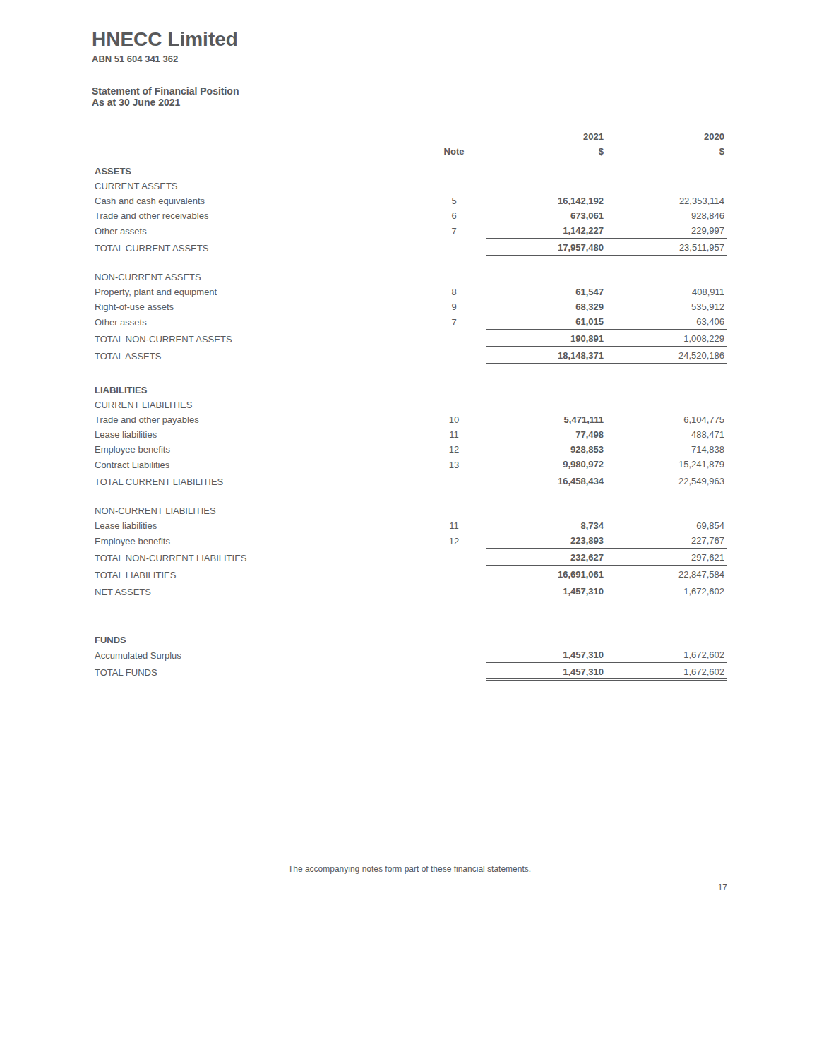HNECC Limited
ABN 51 604 341 362
Statement of Financial Position
As at 30 June 2021
| | | 2021 | 2020 |
| --- | --- | --- | --- |
| | Note | $ | $ |
| ASSETS | | | |
| CURRENT ASSETS | | | |
| Cash and cash equivalents | 5 | 16,142,192 | 22,353,114 |
| Trade and other receivables | 6 | 673,061 | 928,846 |
| Other assets | 7 | 1,142,227 | 229,997 |
| TOTAL CURRENT ASSETS | | 17,957,480 | 23,511,957 |
| NON-CURRENT ASSETS | | | |
| Property, plant and equipment | 8 | 61,547 | 408,911 |
| Right-of-use assets | 9 | 68,329 | 535,912 |
| Other assets | 7 | 61,015 | 63,406 |
| TOTAL NON-CURRENT ASSETS | | 190,891 | 1,008,229 |
| TOTAL ASSETS | | 18,148,371 | 24,520,186 |
| LIABILITIES | | | |
| CURRENT LIABILITIES | | | |
| Trade and other payables | 10 | 5,471,111 | 6,104,775 |
| Lease liabilities | 11 | 77,498 | 488,471 |
| Employee benefits | 12 | 928,853 | 714,838 |
| Contract Liabilities | 13 | 9,980,972 | 15,241,879 |
| TOTAL CURRENT LIABILITIES | | 16,458,434 | 22,549,963 |
| NON-CURRENT LIABILITIES | | | |
| Lease liabilities | 11 | 8,734 | 69,854 |
| Employee benefits | 12 | 223,893 | 227,767 |
| TOTAL NON-CURRENT LIABILITIES | | 232,627 | 297,621 |
| TOTAL LIABILITIES | | 16,691,061 | 22,847,584 |
| NET ASSETS | | 1,457,310 | 1,672,602 |
| FUNDS | | | |
| Accumulated Surplus | | 1,457,310 | 1,672,602 |
| TOTAL FUNDS | | 1,457,310 | 1,672,602 |
The accompanying notes form part of these financial statements.
17